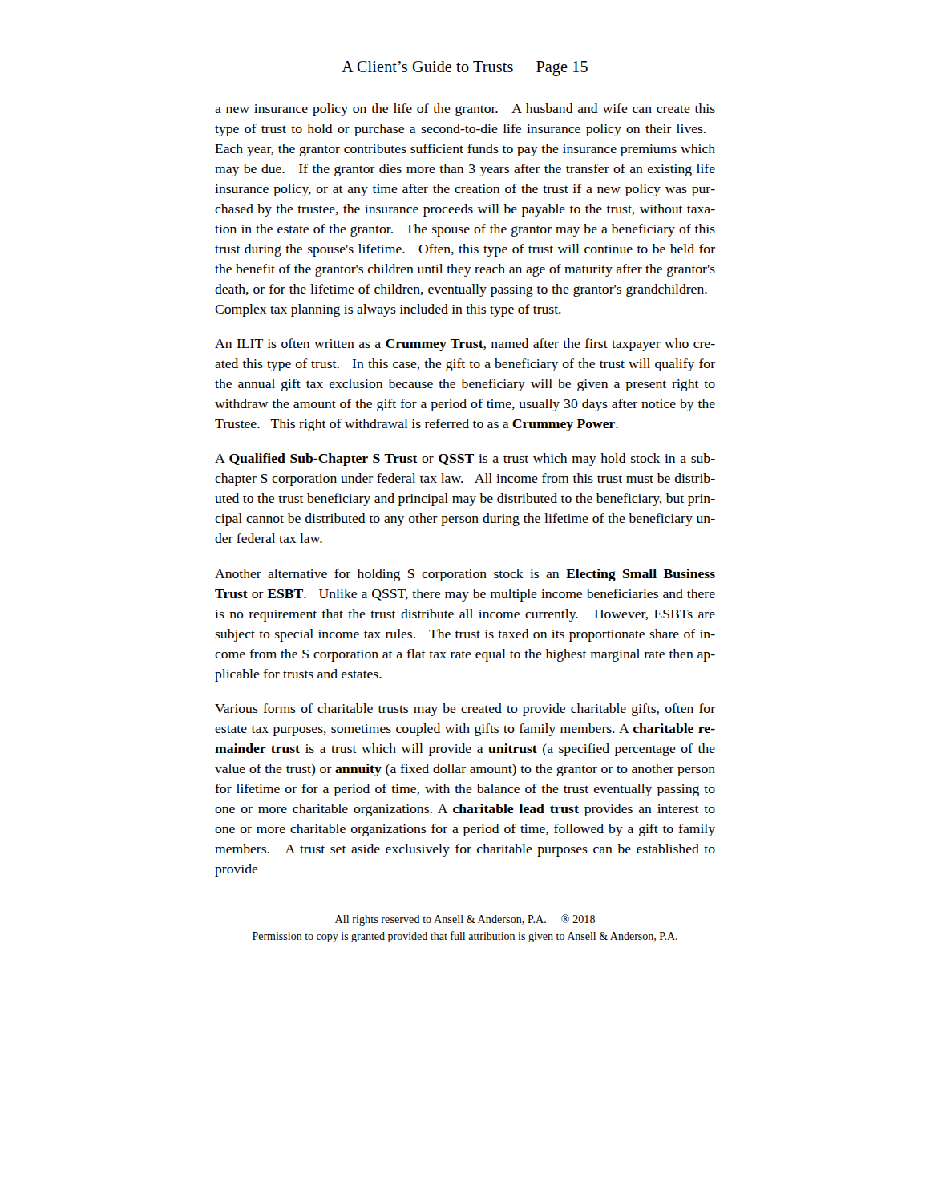A Client’s Guide to Trusts Page 15
a new insurance policy on the life of the grantor. A husband and wife can create this type of trust to hold or purchase a second-to-die life insurance policy on their lives. Each year, the grantor contributes sufficient funds to pay the insurance premiums which may be due. If the grantor dies more than 3 years after the transfer of an existing life insurance policy, or at any time after the creation of the trust if a new policy was purchased by the trustee, the insurance proceeds will be payable to the trust, without taxation in the estate of the grantor. The spouse of the grantor may be a beneficiary of this trust during the spouse's lifetime. Often, this type of trust will continue to be held for the benefit of the grantor's children until they reach an age of maturity after the grantor's death, or for the lifetime of children, eventually passing to the grantor's grandchildren. Complex tax planning is always included in this type of trust.
An ILIT is often written as a Crummey Trust, named after the first taxpayer who created this type of trust. In this case, the gift to a beneficiary of the trust will qualify for the annual gift tax exclusion because the beneficiary will be given a present right to withdraw the amount of the gift for a period of time, usually 30 days after notice by the Trustee. This right of withdrawal is referred to as a Crummey Power.
A Qualified Sub-Chapter S Trust or QSST is a trust which may hold stock in a sub-chapter S corporation under federal tax law. All income from this trust must be distributed to the trust beneficiary and principal may be distributed to the beneficiary, but principal cannot be distributed to any other person during the lifetime of the beneficiary under federal tax law.
Another alternative for holding S corporation stock is an Electing Small Business Trust or ESBT. Unlike a QSST, there may be multiple income beneficiaries and there is no requirement that the trust distribute all income currently. However, ESBTs are subject to special income tax rules. The trust is taxed on its proportionate share of income from the S corporation at a flat tax rate equal to the highest marginal rate then applicable for trusts and estates.
Various forms of charitable trusts may be created to provide charitable gifts, often for estate tax purposes, sometimes coupled with gifts to family members. A charitable remainder trust is a trust which will provide a unitrust (a specified percentage of the value of the trust) or annuity (a fixed dollar amount) to the grantor or to another person for lifetime or for a period of time, with the balance of the trust eventually passing to one or more charitable organizations. A charitable lead trust provides an interest to one or more charitable organizations for a period of time, followed by a gift to family members. A trust set aside exclusively for charitable purposes can be established to provide
All rights reserved to Ansell & Anderson, P.A.® 2018
Permission to copy is granted provided that full attribution is given to Ansell & Anderson, P.A.